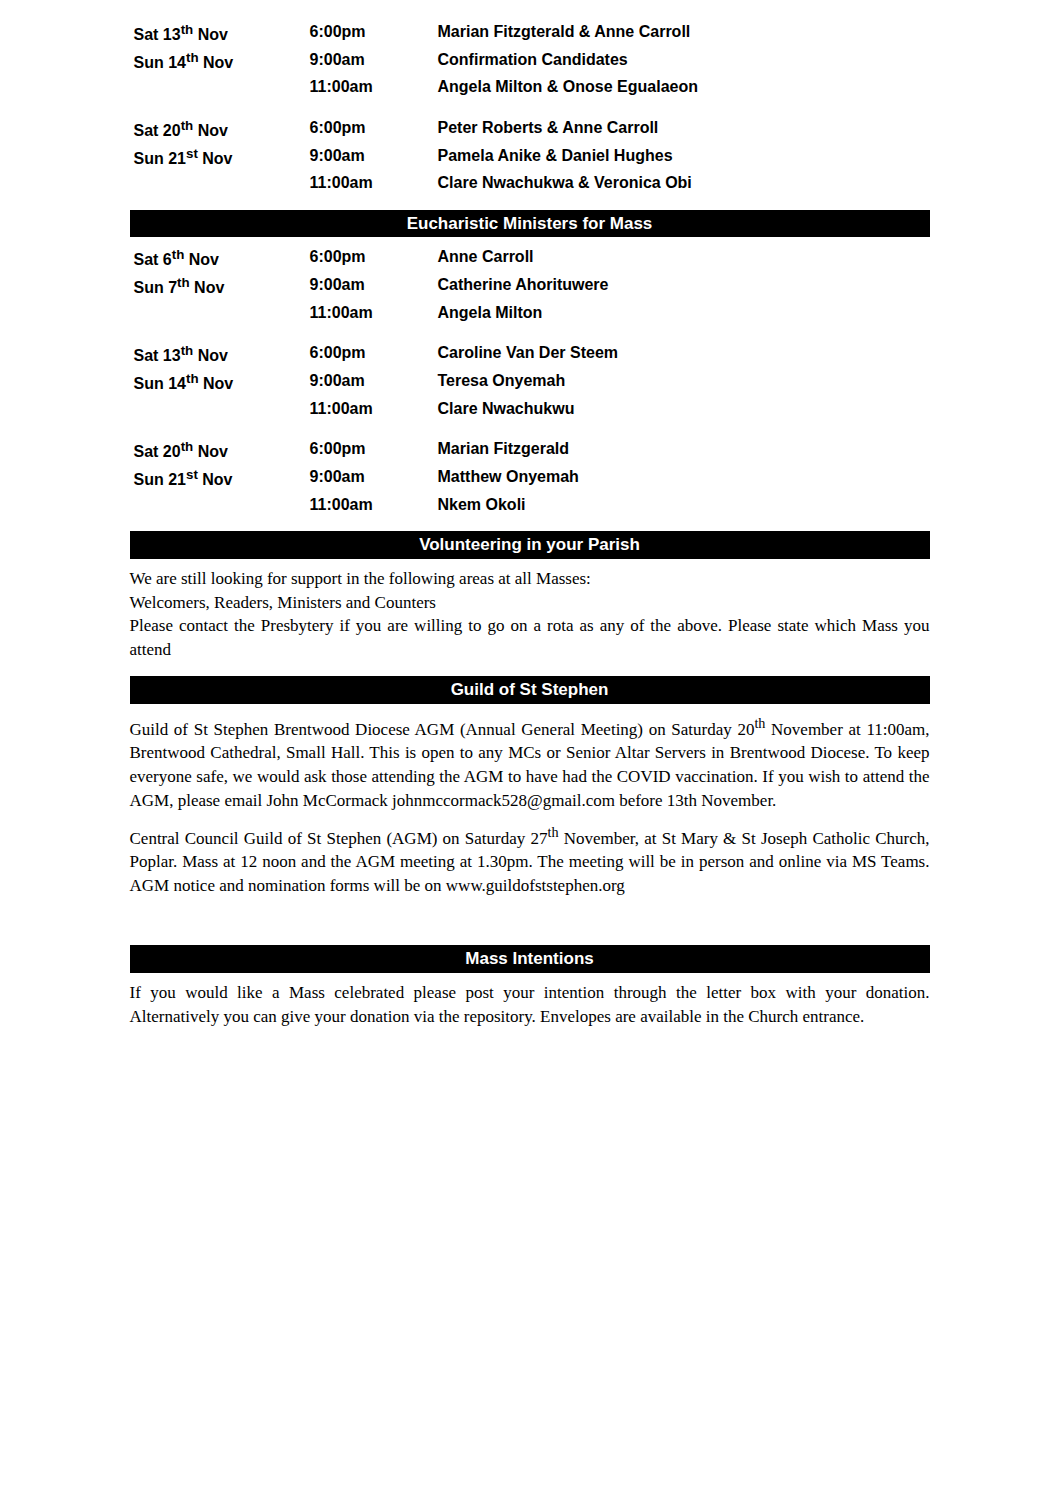| Sat 13 th Nov | 6:00pm | Marian Fitzgterald & Anne Carroll |
| Sun 14 th Nov | 9:00am | Confirmation Candidates |
| | 11:00am | Angela Milton & Onose Egualaeon |
| Sat 20 th Nov | 6:00pm | Peter Roberts & Anne Carroll |
| Sun 21 st Nov | 9:00am | Pamela Anike & Daniel Hughes |
| | 11:00am | Clare Nwachukwa & Veronica Obi |
Eucharistic Ministers for Mass
| Sat 6 th Nov | 6:00pm | Anne Carroll |
| Sun 7 th Nov | 9:00am | Catherine Ahorituwere |
| | 11:00am | Angela Milton |
| Sat 13 th Nov | 6:00pm | Caroline Van Der Steem |
| Sun 14 th Nov | 9:00am | Teresa Onyemah |
| | 11:00am | Clare Nwachukwu |
| Sat 20 th Nov | 6:00pm | Marian Fitzgerald |
| Sun 21 st Nov | 9:00am | Matthew Onyemah |
| | 11:00am | Nkem Okoli |
Volunteering in your Parish
We are still looking for support in the following areas at all Masses:
Welcomers, Readers, Ministers and Counters
Please contact the Presbytery if you are willing to go on a rota as any of the above. Please state which Mass you attend
Guild of St Stephen
Guild of St Stephen Brentwood Diocese AGM (Annual General Meeting) on Saturday 20th November at 11:00am, Brentwood Cathedral, Small Hall. This is open to any MCs or Senior Altar Servers in Brentwood Diocese. To keep everyone safe, we would ask those attending the AGM to have had the COVID vaccination. If you wish to attend the AGM, please email John McCormack johnmccormack528@gmail.com before 13th November.
Central Council Guild of St Stephen (AGM) on Saturday 27th November, at St Mary & St Joseph Catholic Church, Poplar. Mass at 12 noon and the AGM meeting at 1.30pm. The meeting will be in person and online via MS Teams. AGM notice and nomination forms will be on www.guildofststephen.org
Mass Intentions
If you would like a Mass celebrated please post your intention through the letter box with your donation. Alternatively you can give your donation via the repository. Envelopes are available in the Church entrance.